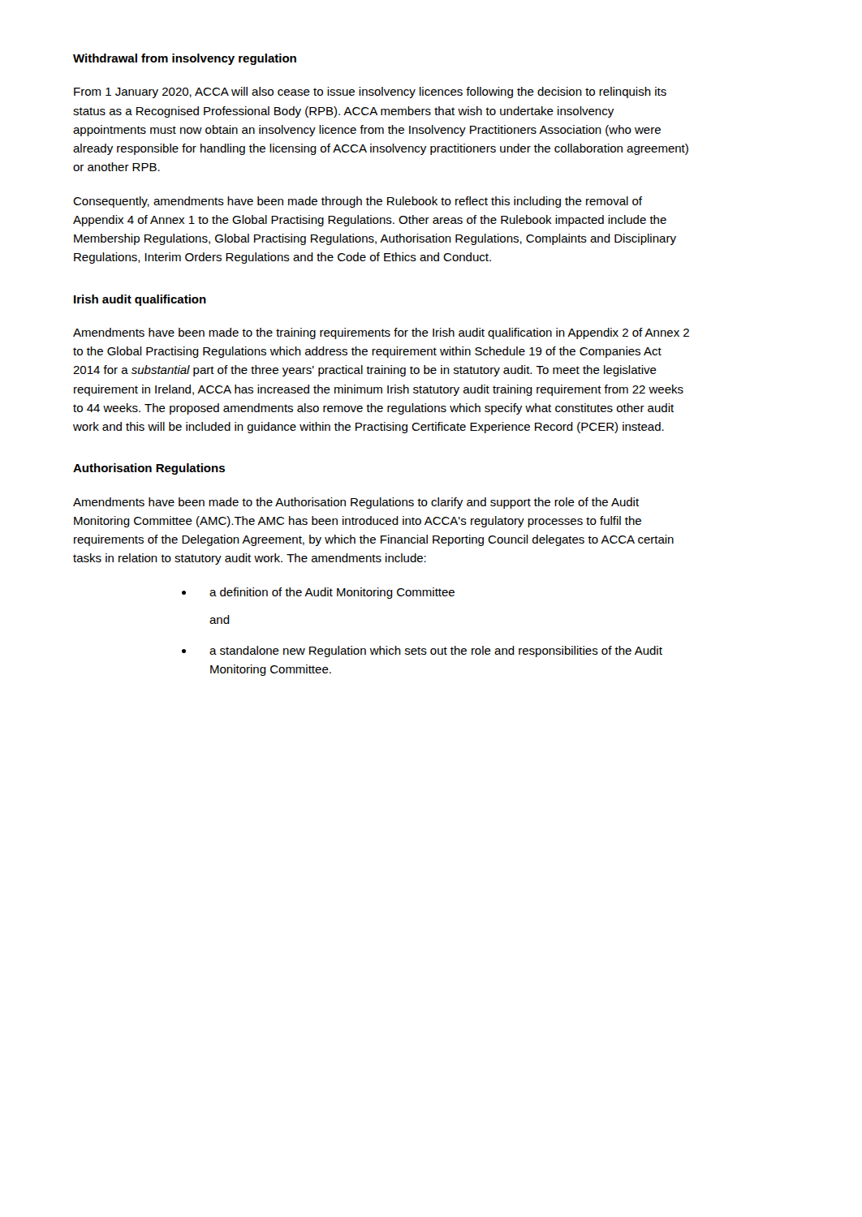Withdrawal from insolvency regulation
From 1 January 2020, ACCA will also cease to issue insolvency licences following the decision to relinquish its status as a Recognised Professional Body (RPB). ACCA members that wish to undertake insolvency appointments must now obtain an insolvency licence from the Insolvency Practitioners Association (who were already responsible for handling the licensing of ACCA insolvency practitioners under the collaboration agreement) or another RPB.
Consequently, amendments have been made through the Rulebook to reflect this including the removal of Appendix 4 of Annex 1 to the Global Practising Regulations. Other areas of the Rulebook impacted include the Membership Regulations, Global Practising Regulations, Authorisation Regulations, Complaints and Disciplinary Regulations, Interim Orders Regulations and the Code of Ethics and Conduct.
Irish audit qualification
Amendments have been made to the training requirements for the Irish audit qualification in Appendix 2 of Annex 2 to the Global Practising Regulations which address the requirement within Schedule 19 of the Companies Act 2014 for a substantial part of the three years' practical training to be in statutory audit. To meet the legislative requirement in Ireland, ACCA has increased the minimum Irish statutory audit training requirement from 22 weeks to 44 weeks. The proposed amendments also remove the regulations which specify what constitutes other audit work and this will be included in guidance within the Practising Certificate Experience Record (PCER) instead.
Authorisation Regulations
Amendments have been made to the Authorisation Regulations to clarify and support the role of the Audit Monitoring Committee (AMC).The AMC has been introduced into ACCA's regulatory processes to fulfil the requirements of the Delegation Agreement, by which the Financial Reporting Council delegates to ACCA certain tasks in relation to statutory audit work. The amendments include:
a definition of the Audit Monitoring Committee
and
a standalone new Regulation which sets out the role and responsibilities of the Audit Monitoring Committee.